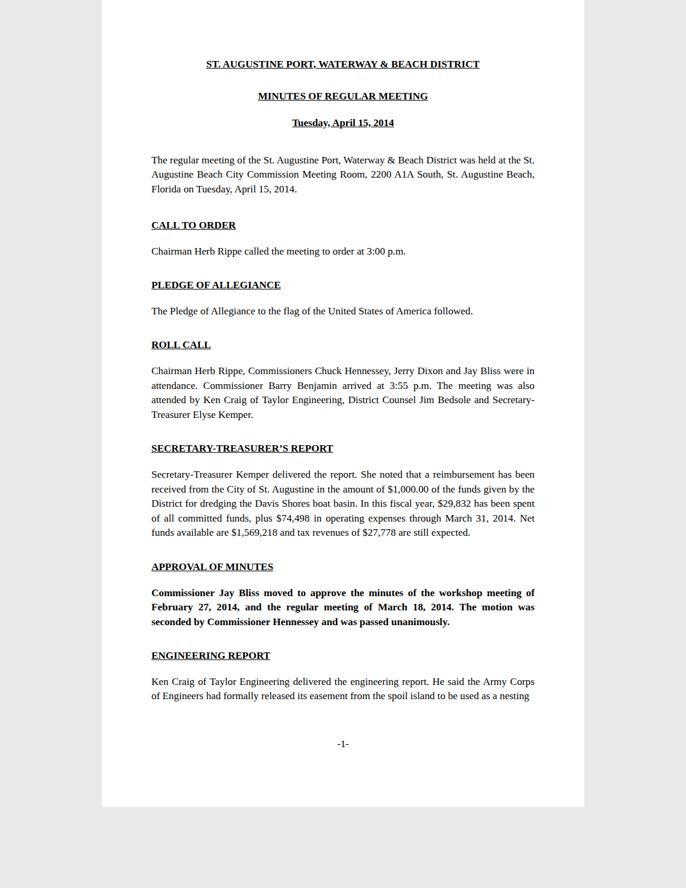ST. AUGUSTINE PORT, WATERWAY & BEACH DISTRICT
MINUTES OF REGULAR MEETING
Tuesday, April 15, 2014
The regular meeting of the St. Augustine Port, Waterway & Beach District was held at the St. Augustine Beach City Commission Meeting Room, 2200 A1A South, St. Augustine Beach, Florida on Tuesday, April 15, 2014.
CALL TO ORDER
Chairman Herb Rippe called the meeting to order at 3:00 p.m.
PLEDGE OF ALLEGIANCE
The Pledge of Allegiance to the flag of the United States of America followed.
ROLL CALL
Chairman Herb Rippe, Commissioners Chuck Hennessey, Jerry Dixon and Jay Bliss were in attendance. Commissioner Barry Benjamin arrived at 3:55 p.m. The meeting was also attended by Ken Craig of Taylor Engineering, District Counsel Jim Bedsole and Secretary-Treasurer Elyse Kemper.
SECRETARY-TREASURER’S REPORT
Secretary-Treasurer Kemper delivered the report. She noted that a reimbursement has been received from the City of St. Augustine in the amount of $1,000.00 of the funds given by the District for dredging the Davis Shores boat basin. In this fiscal year, $29,832 has been spent of all committed funds, plus $74,498 in operating expenses through March 31, 2014. Net funds available are $1,569,218 and tax revenues of $27,778 are still expected.
APPROVAL OF MINUTES
Commissioner Jay Bliss moved to approve the minutes of the workshop meeting of February 27, 2014, and the regular meeting of March 18, 2014. The motion was seconded by Commissioner Hennessey and was passed unanimously.
ENGINEERING REPORT
Ken Craig of Taylor Engineering delivered the engineering report. He said the Army Corps of Engineers had formally released its easement from the spoil island to be used as a nesting
-1-